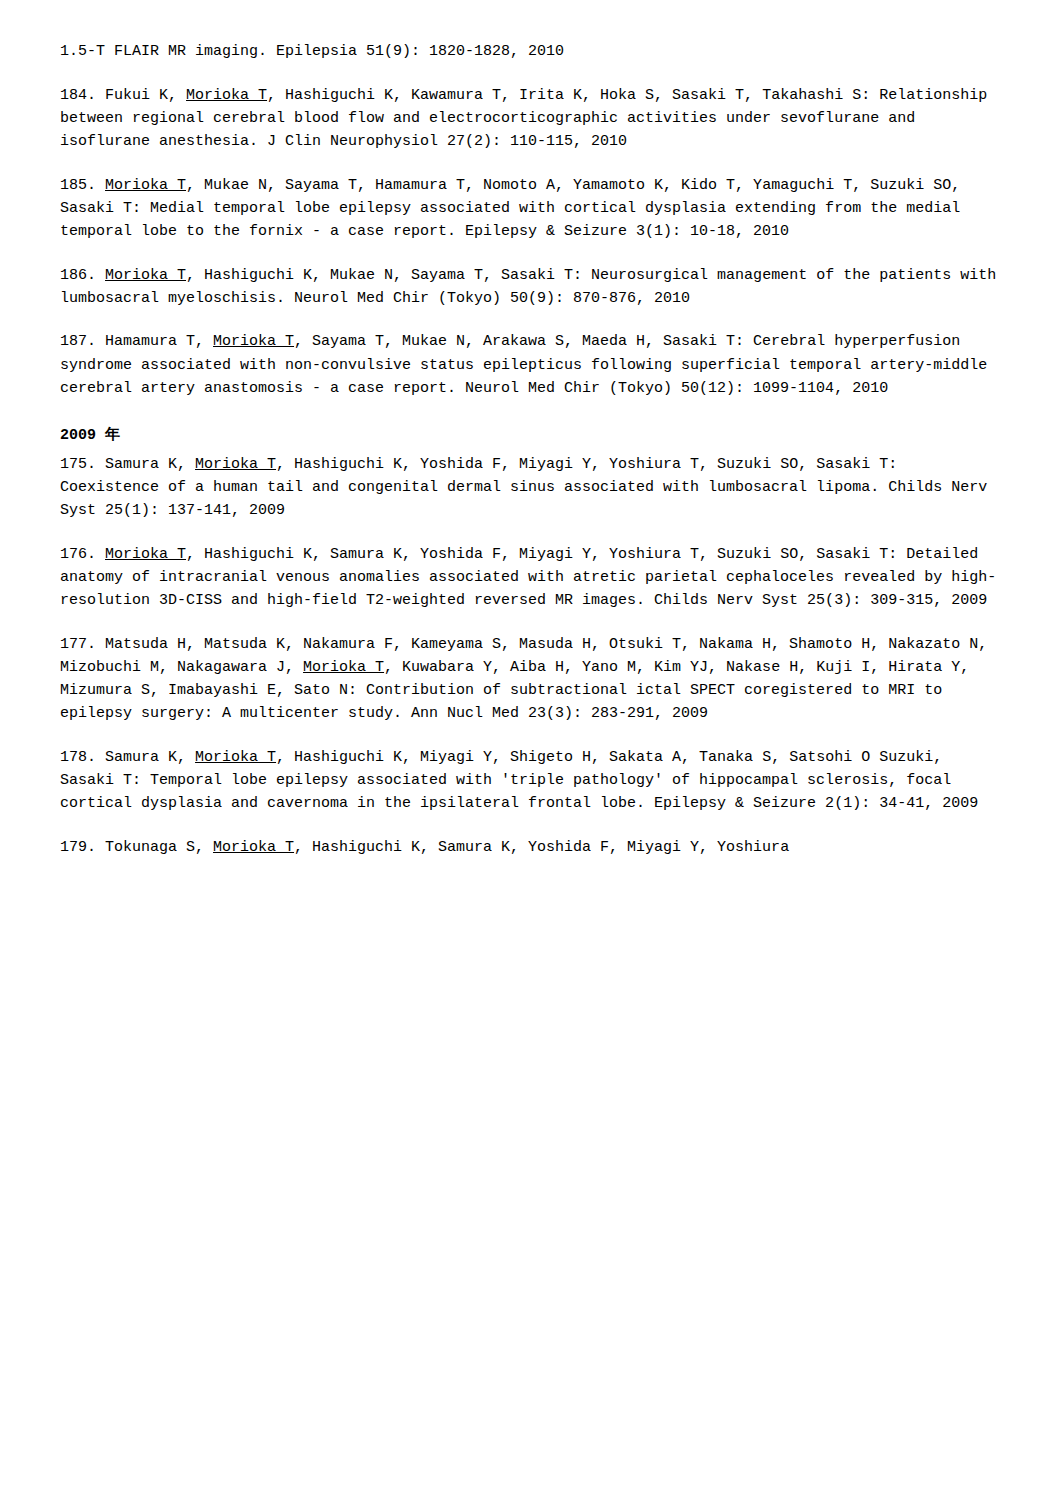1.5-T FLAIR MR imaging. Epilepsia 51(9): 1820-1828, 2010
184. Fukui K, Morioka T, Hashiguchi K, Kawamura T, Irita K, Hoka S, Sasaki T, Takahashi S: Relationship between regional cerebral blood flow and electrocorticographic activities under sevoflurane and isoflurane anesthesia. J Clin Neurophysiol 27(2): 110-115, 2010
185. Morioka T, Mukae N, Sayama T, Hamamura T, Nomoto A, Yamamoto K, Kido T, Yamaguchi T, Suzuki SO, Sasaki T: Medial temporal lobe epilepsy associated with cortical dysplasia extending from the medial temporal lobe to the fornix - a case report. Epilepsy & Seizure 3(1): 10-18, 2010
186. Morioka T, Hashiguchi K, Mukae N, Sayama T, Sasaki T: Neurosurgical management of the patients with lumbosacral myeloschisis. Neurol Med Chir (Tokyo) 50(9): 870-876, 2010
187. Hamamura T, Morioka T, Sayama T, Mukae N, Arakawa S, Maeda H, Sasaki T: Cerebral hyperperfusion syndrome associated with non-convulsive status epilepticus following superficial temporal artery-middle cerebral artery anastomosis - a case report. Neurol Med Chir (Tokyo) 50(12): 1099-1104, 2010
2009 年
175. Samura K, Morioka T, Hashiguchi K, Yoshida F, Miyagi Y, Yoshiura T, Suzuki SO, Sasaki T: Coexistence of a human tail and congenital dermal sinus associated with lumbosacral lipoma. Childs Nerv Syst 25(1): 137-141, 2009
176. Morioka T, Hashiguchi K, Samura K, Yoshida F, Miyagi Y, Yoshiura T, Suzuki SO, Sasaki T: Detailed anatomy of intracranial venous anomalies associated with atretic parietal cephaloceles revealed by high-resolution 3D-CISS and high-field T2-weighted reversed MR images. Childs Nerv Syst 25(3): 309-315, 2009
177. Matsuda H, Matsuda K, Nakamura F, Kameyama S, Masuda H, Otsuki T, Nakama H, Shamoto H, Nakazato N, Mizobuchi M, Nakagawara J, Morioka T, Kuwabara Y, Aiba H, Yano M, Kim YJ, Nakase H, Kuji I, Hirata Y, Mizumura S, Imabayashi E, Sato N: Contribution of subtractional ictal SPECT coregistered to MRI to epilepsy surgery: A multicenter study. Ann Nucl Med 23(3): 283-291, 2009
178. Samura K, Morioka T, Hashiguchi K, Miyagi Y, Shigeto H, Sakata A, Tanaka S, Satsohi O Suzuki, Sasaki T: Temporal lobe epilepsy associated with 'triple pathology' of hippocampal sclerosis, focal cortical dysplasia and cavernoma in the ipsilateral frontal lobe. Epilepsy & Seizure 2(1): 34-41, 2009
179. Tokunaga S, Morioka T, Hashiguchi K, Samura K, Yoshida F, Miyagi Y, Yoshiura